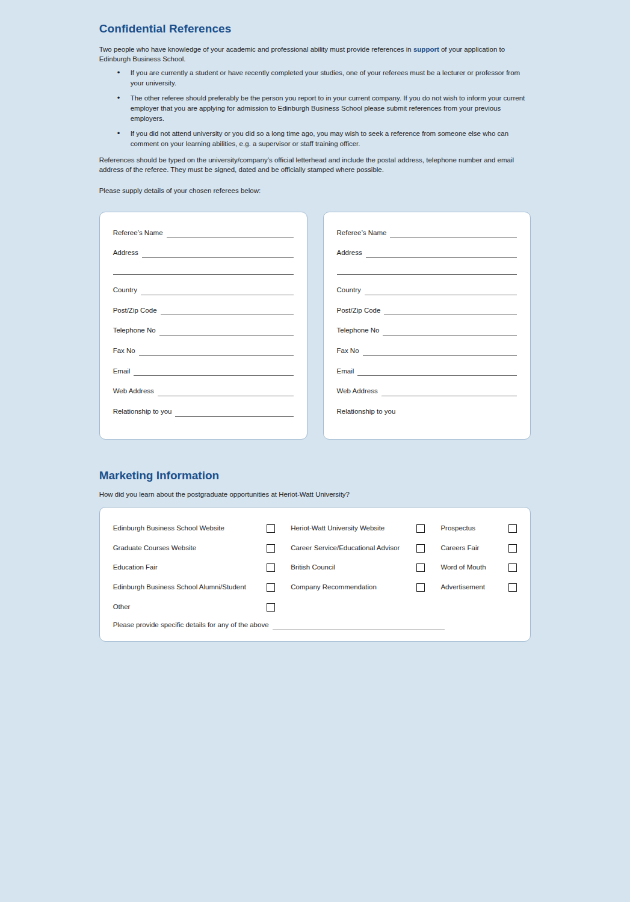Confidential References
Two people who have knowledge of your academic and professional ability must provide references in support of your application to Edinburgh Business School.
If you are currently a student or have recently completed your studies, one of your referees must be a lecturer or professor from your university.
The other referee should preferably be the person you report to in your current company. If you do not wish to inform your current employer that you are applying for admission to Edinburgh Business School please submit references from your previous employers.
If you did not attend university or you did so a long time ago, you may wish to seek a reference from someone else who can comment on your learning abilities, e.g. a supervisor or staff training officer.
References should be typed on the university/company’s official letterhead and include the postal address, telephone number and email address of the referee. They must be signed, dated and be officially stamped where possible.
Please supply details of your chosen referees below:
Referee’s Name
Address
Country
Post/Zip Code
Telephone No
Fax No
Email
Web Address
Relationship to you
Referee’s Name
Address
Country
Post/Zip Code
Telephone No
Fax No
Email
Web Address
Relationship to you
Marketing Information
How did you learn about the postgraduate opportunities at Heriot-Watt University?
| Edinburgh Business School Website | | Heriot-Watt University Website | | Prospectus | |
| Graduate Courses Website | | Career Service/Educational Advisor | | Careers Fair | |
| Education Fair | | British Council | | Word of Mouth | |
| Edinburgh Business School Alumni/Student | | Company Recommendation | | Advertisement | |
| Other | | |
Please provide specific details for any of the above